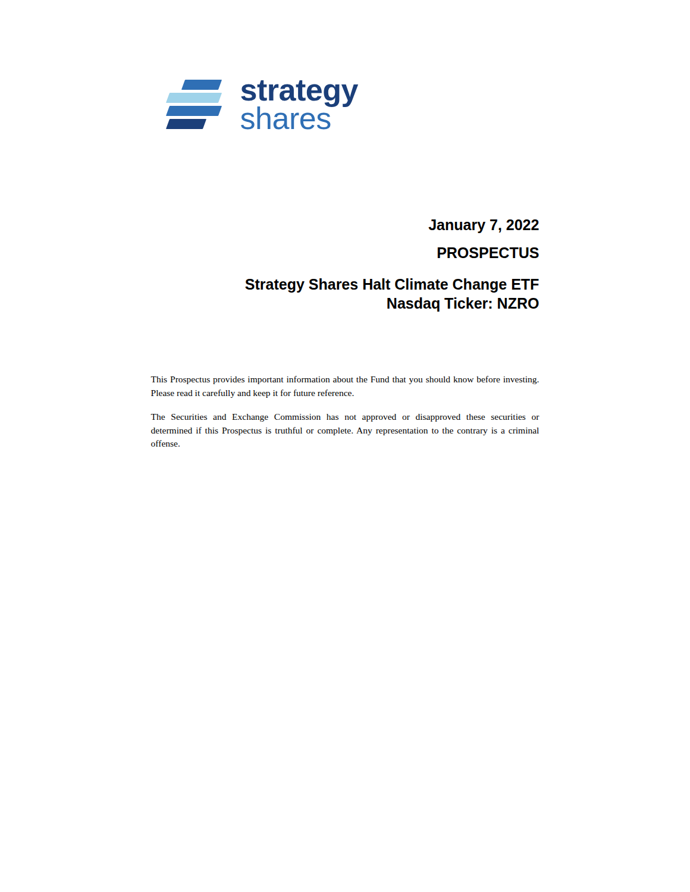strategy shares
January 7, 2022
PROSPECTUS
Strategy Shares Halt Climate Change ETF
Nasdaq Ticker: NZRO
This Prospectus provides important information about the Fund that you should know before investing. Please read it carefully and keep it for future reference.
The Securities and Exchange Commission has not approved or disapproved these securities or determined if this Prospectus is truthful or complete. Any representation to the contrary is a criminal offense.